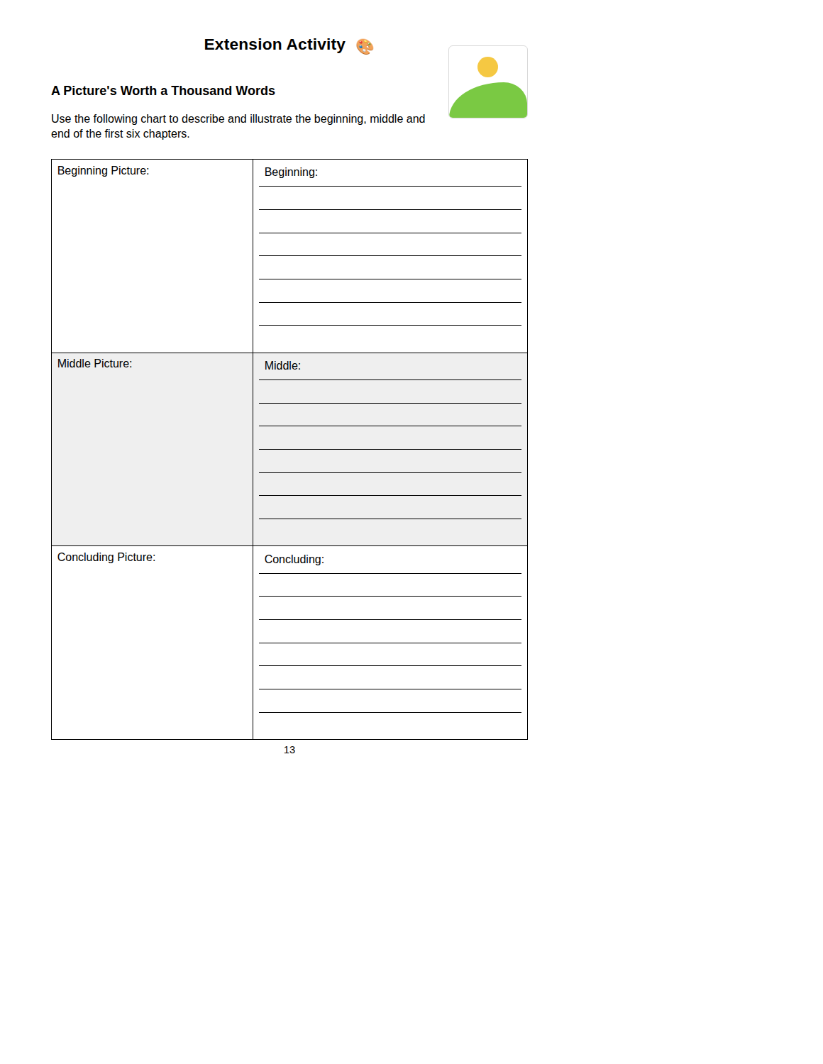Extension Activity 🎨
A Picture's Worth a Thousand Words
Use the following chart to describe and illustrate the beginning, middle and end of the first six chapters.
| Beginning Picture: | / Beginning: / |
| Middle Picture: | / Middle: / |
| Concluding Picture: | / Concluding: / |
13